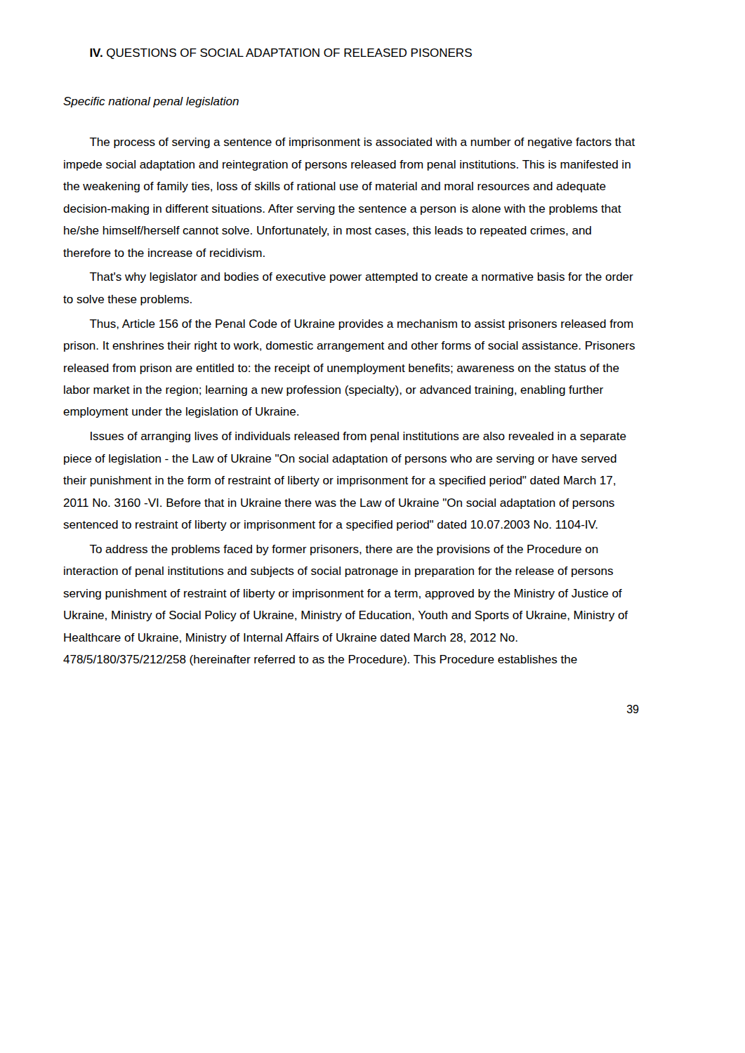IV. QUESTIONS OF SOCIAL ADAPTATION OF RELEASED PISONERS
Specific national penal legislation
The process of serving a sentence of imprisonment is associated with a number of negative factors that impede social adaptation and reintegration of persons released from penal institutions. This is manifested in the weakening of family ties, loss of skills of rational use of material and moral resources and adequate decision-making in different situations. After serving the sentence a person is alone with the problems that he/she himself/herself cannot solve. Unfortunately, in most cases, this leads to repeated crimes, and therefore to the increase of recidivism.
That's why legislator and bodies of executive power attempted to create a normative basis for the order to solve these problems.
Thus, Article 156 of the Penal Code of Ukraine provides a mechanism to assist prisoners released from prison. It enshrines their right to work, domestic arrangement and other forms of social assistance. Prisoners released from prison are entitled to: the receipt of unemployment benefits; awareness on the status of the labor market in the region; learning a new profession (specialty), or advanced training, enabling further employment under the legislation of Ukraine.
Issues of arranging lives of individuals released from penal institutions are also revealed in a separate piece of legislation - the Law of Ukraine "On social adaptation of persons who are serving or have served their punishment in the form of restraint of liberty or imprisonment for a specified period" dated March 17, 2011 No. 3160 -VI. Before that in Ukraine there was the Law of Ukraine "On social adaptation of persons sentenced to restraint of liberty or imprisonment for a specified period" dated 10.07.2003 No. 1104-IV.
To address the problems faced by former prisoners, there are the provisions of the Procedure on interaction of penal institutions and subjects of social patronage in preparation for the release of persons serving punishment of restraint of liberty or imprisonment for a term, approved by the Ministry of Justice of Ukraine, Ministry of Social Policy of Ukraine, Ministry of Education, Youth and Sports of Ukraine, Ministry of Healthcare of Ukraine, Ministry of Internal Affairs of Ukraine dated March 28, 2012 No. 478/5/180/375/212/258 (hereinafter referred to as the Procedure). This Procedure establishes the
39